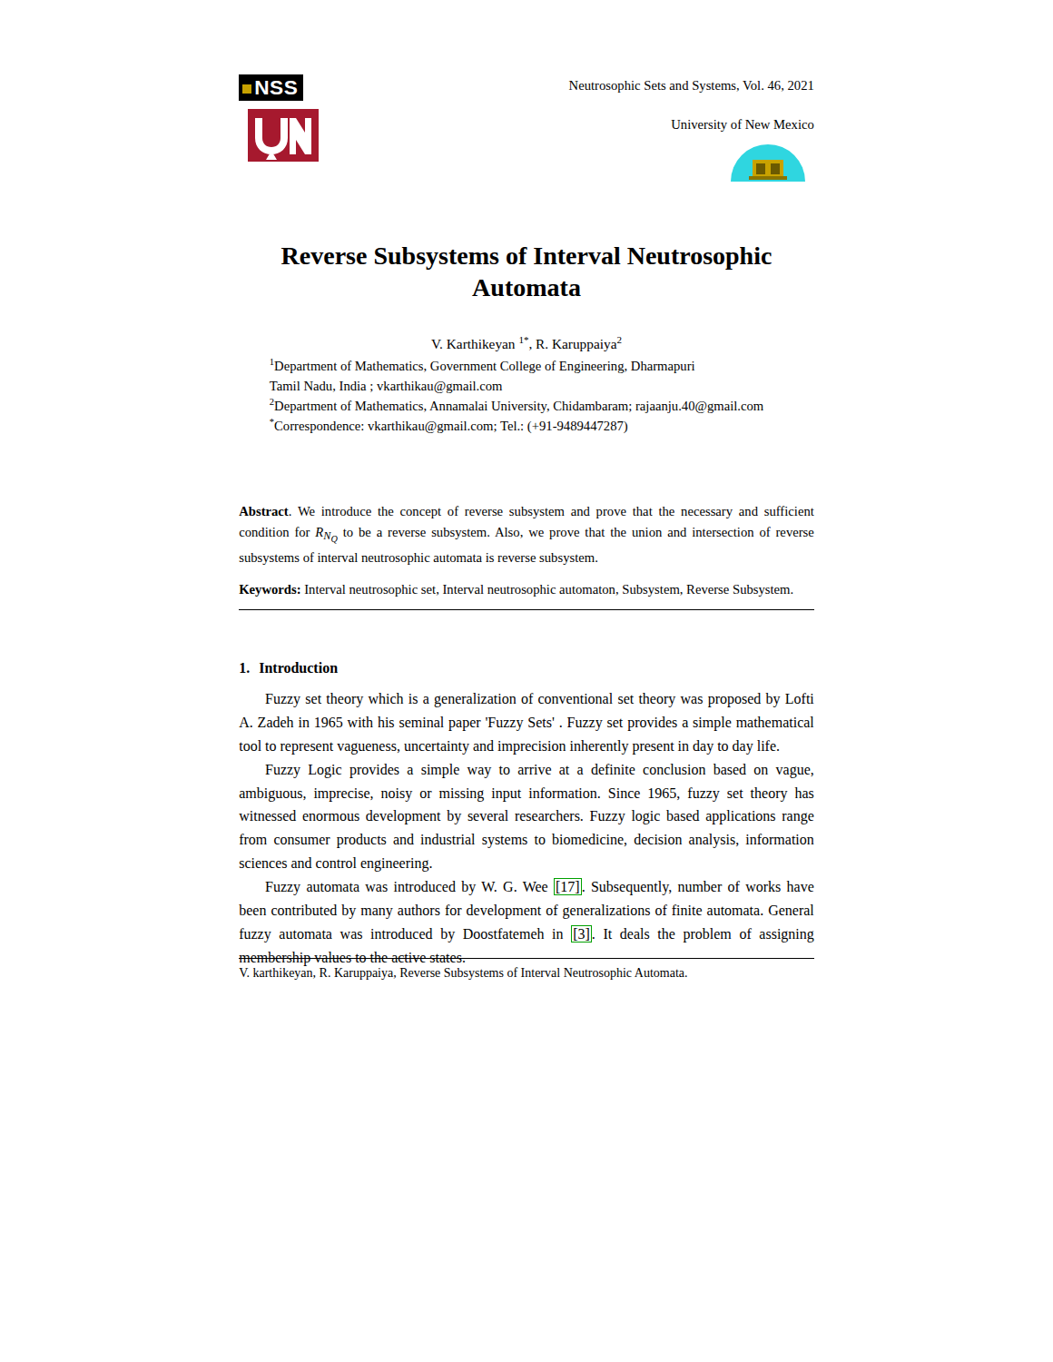NSS
Neutrosophic Sets and Systems, Vol. 46, 2021
University of New Mexico
Reverse Subsystems of Interval Neutrosophic
Automata
V. Karthikeyan 1*, R. Karuppaiya2
1Department of Mathematics, Government College of Engineering, Dharmapuri
Tamil Nadu, India ; vkarthikau@gmail.com
2Department of Mathematics, Annamalai University, Chidambaram; rajaanju.40@gmail.com
*Correspondence: vkarthikau@gmail.com; Tel.: (+91-9489447287)
Abstract. We introduce the concept of reverse subsystem and prove that the necessary and sufficient condition for RNQ to be a reverse subsystem. Also, we prove that the union and intersection of reverse subsystems of interval neutrosophic automata is reverse subsystem.
Keywords: Interval neutrosophic set, Interval neutrosophic automaton, Subsystem, Reverse Subsystem.
1. Introduction
Fuzzy set theory which is a generalization of conventional set theory was proposed by Lofti A. Zadeh in 1965 with his seminal paper 'Fuzzy Sets' . Fuzzy set provides a simple mathematical tool to represent vagueness, uncertainty and imprecision inherently present in day to day life.
Fuzzy Logic provides a simple way to arrive at a definite conclusion based on vague, ambiguous, imprecise, noisy or missing input information. Since 1965, fuzzy set theory has witnessed enormous development by several researchers. Fuzzy logic based applications range from consumer products and industrial systems to biomedicine, decision analysis, information sciences and control engineering.
Fuzzy automata was introduced by W. G. Wee [17]. Subsequently, number of works have been contributed by many authors for development of generalizations of finite automata. General fuzzy automata was introduced by Doostfatemeh in [3]. It deals the problem of assigning membership values to the active states.
V. karthikeyan, R. Karuppaiya, Reverse Subsystems of Interval Neutrosophic Automata.